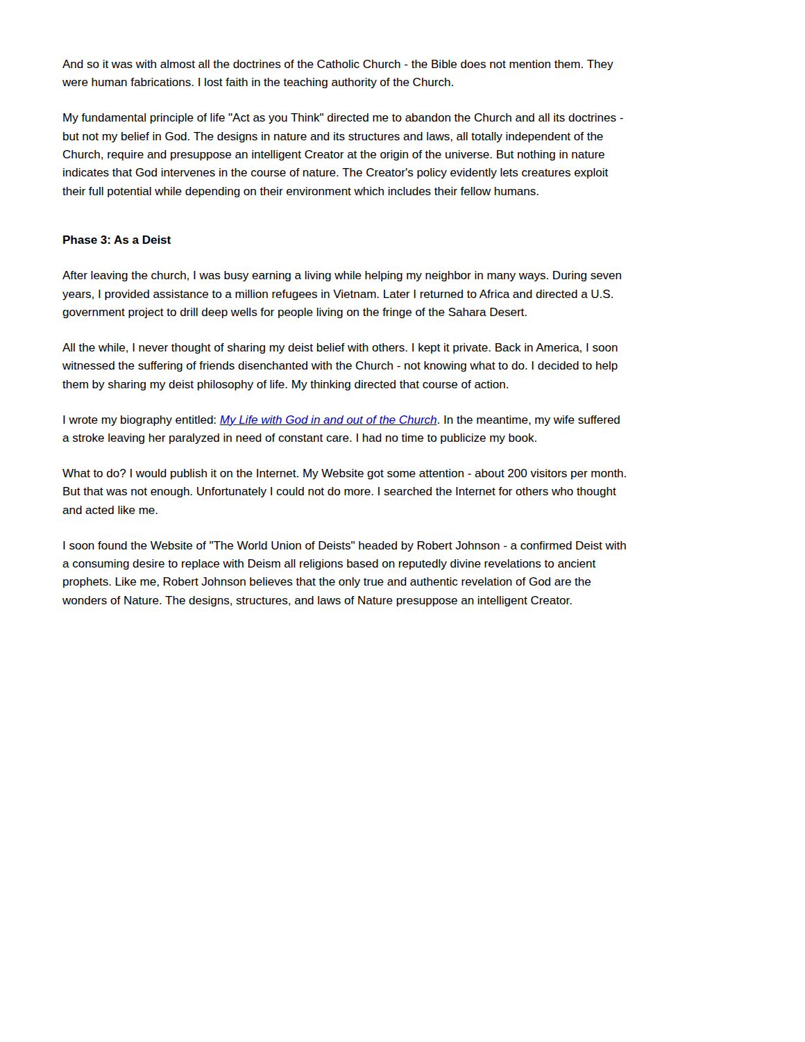And so it was with almost all the doctrines of the Catholic Church - the Bible does not mention them. They were human fabrications. I lost faith in the teaching authority of the Church.
My fundamental principle of life "Act as you Think" directed me to abandon the Church and all its doctrines - but not my belief in God. The designs in nature and its structures and laws, all totally independent of the Church, require and presuppose an intelligent Creator at the origin of the universe. But nothing in nature indicates that God intervenes in the course of nature. The Creator's policy evidently lets creatures exploit their full potential while depending on their environment which includes their fellow humans.
Phase 3: As a Deist
After leaving the church, I was busy earning a living while helping my neighbor in many ways. During seven years, I provided assistance to a million refugees in Vietnam. Later I returned to Africa and directed a U.S. government project to drill deep wells for people living on the fringe of the Sahara Desert.
All the while, I never thought of sharing my deist belief with others. I kept it private. Back in America, I soon witnessed the suffering of friends disenchanted with the Church - not knowing what to do. I decided to help them by sharing my deist philosophy of life. My thinking directed that course of action.
I wrote my biography entitled: My Life with God in and out of the Church. In the meantime, my wife suffered a stroke leaving her paralyzed in need of constant care. I had no time to publicize my book.
What to do? I would publish it on the Internet. My Website got some attention - about 200 visitors per month. But that was not enough. Unfortunately I could not do more. I searched the Internet for others who thought and acted like me.
I soon found the Website of "The World Union of Deists" headed by Robert Johnson - a confirmed Deist with a consuming desire to replace with Deism all religions based on reputedly divine revelations to ancient prophets. Like me, Robert Johnson believes that the only true and authentic revelation of God are the wonders of Nature. The designs, structures, and laws of Nature presuppose an intelligent Creator.